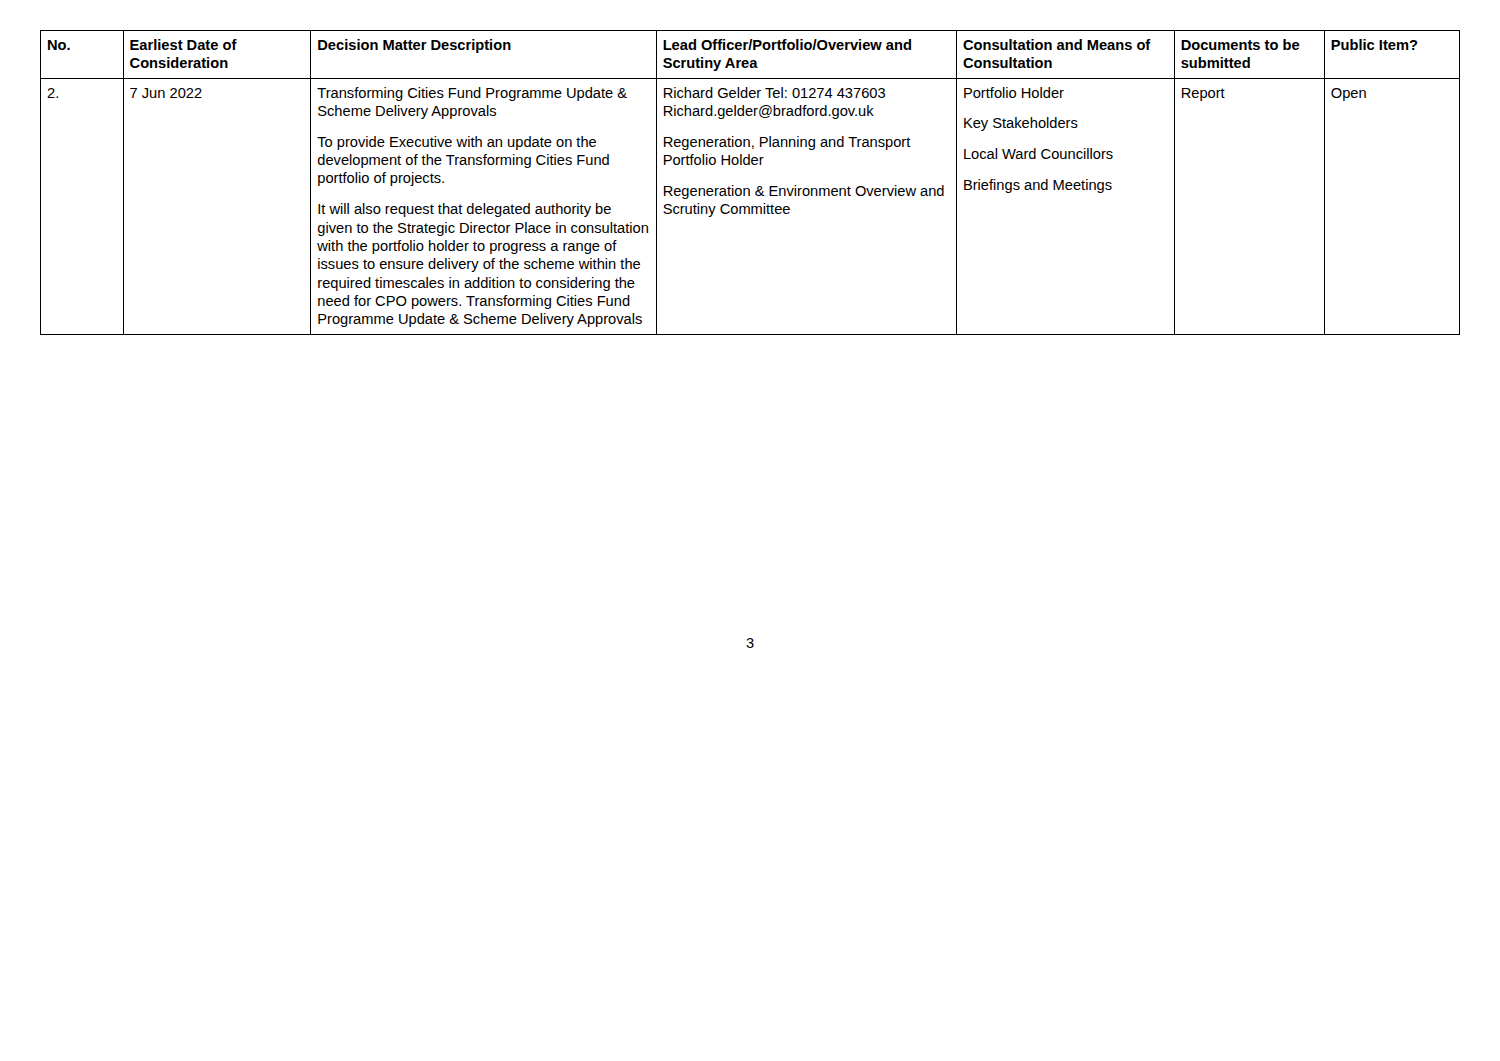| No. | Earliest Date of Consideration | Decision Matter Description | Lead Officer/Portfolio/Overview and Scrutiny Area | Consultation and Means of Consultation | Documents to be submitted | Public Item? |
| --- | --- | --- | --- | --- | --- | --- |
| 2. | 7 Jun 2022 | Transforming Cities Fund Programme Update & Scheme Delivery Approvals To provide Executive with an update on the development of the Transforming Cities Fund portfolio of projects. It will also request that delegated authority be given to the Strategic Director Place in consultation with the portfolio holder to progress a range of issues to ensure delivery of the scheme within the required timescales in addition to considering the need for CPO powers. Transforming Cities Fund Programme Update & Scheme Delivery Approvals | Richard Gelder Tel: 01274 437603 Richard.gelder@bradford.gov.uk Regeneration, Planning and Transport Portfolio Holder Regeneration & Environment Overview and Scrutiny Committee | Portfolio Holder Key Stakeholders Local Ward Councillors Briefings and Meetings | Report | Open |
3